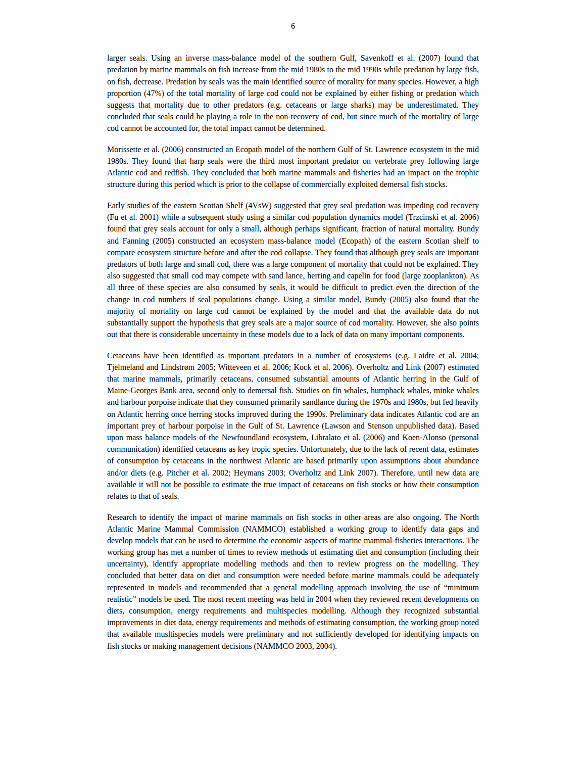6
larger seals. Using an inverse mass-balance model of the southern Gulf, Savenkoff et al. (2007) found that predation by marine mammals on fish increase from the mid 1980s to the mid 1990s while predation by large fish, on fish, decrease. Predation by seals was the main identified source of morality for many species. However, a high proportion (47%) of the total mortality of large cod could not be explained by either fishing or predation which suggests that mortality due to other predators (e.g. cetaceans or large sharks) may be underestimated. They concluded that seals could be playing a role in the non-recovery of cod, but since much of the mortality of large cod cannot be accounted for, the total impact cannot be determined.
Morissette et al. (2006) constructed an Ecopath model of the northern Gulf of St. Lawrence ecosystem in the mid 1980s. They found that harp seals were the third most important predator on vertebrate prey following large Atlantic cod and redfish. They concluded that both marine mammals and fisheries had an impact on the trophic structure during this period which is prior to the collapse of commercially exploited demersal fish stocks.
Early studies of the eastern Scotian Shelf (4VsW) suggested that grey seal predation was impeding cod recovery (Fu et al. 2001) while a subsequent study using a similar cod population dynamics model (Trzcinski et al. 2006) found that grey seals account for only a small, although perhaps significant, fraction of natural mortality. Bundy and Fanning (2005) constructed an ecosystem mass-balance model (Ecopath) of the eastern Scotian shelf to compare ecosystem structure before and after the cod collapse. They found that although grey seals are important predators of both large and small cod, there was a large component of mortality that could not be explained. They also suggested that small cod may compete with sand lance, herring and capelin for food (large zooplankton). As all three of these species are also consumed by seals, it would be difficult to predict even the direction of the change in cod numbers if seal populations change. Using a similar model, Bundy (2005) also found that the majority of mortality on large cod cannot be explained by the model and that the available data do not substantially support the hypothesis that grey seals are a major source of cod mortality. However, she also points out that there is considerable uncertainty in these models due to a lack of data on many important components.
Cetaceans have been identified as important predators in a number of ecosystems (e.g. Laidre et al. 2004; Tjelmeland and Lindstrøm 2005; Witteveen et al. 2006; Kock et al. 2006). Overholtz and Link (2007) estimated that marine mammals, primarily cetaceans, consumed substantial amounts of Atlantic herring in the Gulf of Maine-Georges Bank area, second only to demersal fish. Studies on fin whales, humpback whales, minke whales and harbour porpoise indicate that they consumed primarily sandlance during the 1970s and 1980s, but fed heavily on Atlantic herring once herring stocks improved during the 1990s. Preliminary data indicates Atlantic cod are an important prey of harbour porpoise in the Gulf of St. Lawrence (Lawson and Stenson unpublished data). Based upon mass balance models of the Newfoundland ecosystem, Libralato et al. (2006) and Koen-Alonso (personal communication) identified cetaceans as key tropic species. Unfortunately, due to the lack of recent data, estimates of consumption by cetaceans in the northwest Atlantic are based primarily upon assumptions about abundance and/or diets (e.g. Pitcher et al. 2002; Heymans 2003; Overholtz and Link 2007). Therefore, until new data are available it will not be possible to estimate the true impact of cetaceans on fish stocks or how their consumption relates to that of seals.
Research to identify the impact of marine mammals on fish stocks in other areas are also ongoing. The North Atlantic Marine Mammal Commission (NAMMCO) established a working group to identify data gaps and develop models that can be used to determine the economic aspects of marine mammal-fisheries interactions. The working group has met a number of times to review methods of estimating diet and consumption (including their uncertainty), identify appropriate modelling methods and then to review progress on the modelling. They concluded that better data on diet and consumption were needed before marine mammals could be adequately represented in models and recommended that a general modelling approach involving the use of “minimum realistic” models be used. The most recent meeting was held in 2004 when they reviewed recent developments on diets, consumption, energy requirements and multispecies modelling. Although they recognized substantial improvements in diet data, energy requirements and methods of estimating consumption, the working group noted that available musltispecies models were preliminary and not sufficiently developed for identifying impacts on fish stocks or making management decisions (NAMMCO 2003, 2004).